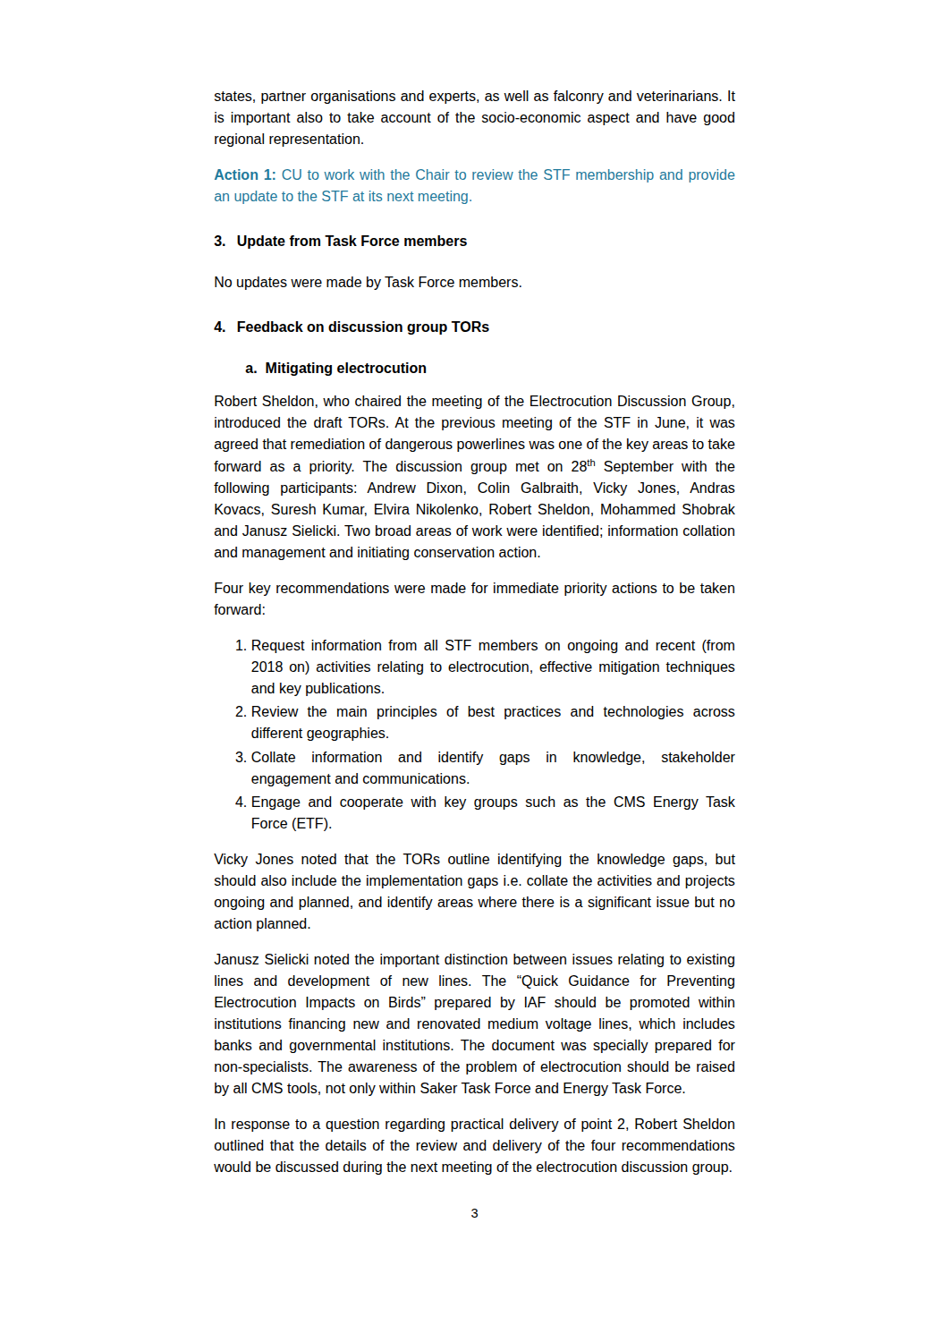states, partner organisations and experts, as well as falconry and veterinarians. It is important also to take account of the socio-economic aspect and have good regional representation.
Action 1: CU to work with the Chair to review the STF membership and provide an update to the STF at its next meeting.
3. Update from Task Force members
No updates were made by Task Force members.
4. Feedback on discussion group TORs
a. Mitigating electrocution
Robert Sheldon, who chaired the meeting of the Electrocution Discussion Group, introduced the draft TORs. At the previous meeting of the STF in June, it was agreed that remediation of dangerous powerlines was one of the key areas to take forward as a priority. The discussion group met on 28th September with the following participants: Andrew Dixon, Colin Galbraith, Vicky Jones, Andras Kovacs, Suresh Kumar, Elvira Nikolenko, Robert Sheldon, Mohammed Shobrak and Janusz Sielicki. Two broad areas of work were identified; information collation and management and initiating conservation action.
Four key recommendations were made for immediate priority actions to be taken forward:
Request information from all STF members on ongoing and recent (from 2018 on) activities relating to electrocution, effective mitigation techniques and key publications.
Review the main principles of best practices and technologies across different geographies.
Collate information and identify gaps in knowledge, stakeholder engagement and communications.
Engage and cooperate with key groups such as the CMS Energy Task Force (ETF).
Vicky Jones noted that the TORs outline identifying the knowledge gaps, but should also include the implementation gaps i.e. collate the activities and projects ongoing and planned, and identify areas where there is a significant issue but no action planned.
Janusz Sielicki noted the important distinction between issues relating to existing lines and development of new lines. The “Quick Guidance for Preventing Electrocution Impacts on Birds” prepared by IAF should be promoted within institutions financing new and renovated medium voltage lines, which includes banks and governmental institutions. The document was specially prepared for non-specialists. The awareness of the problem of electrocution should be raised by all CMS tools, not only within Saker Task Force and Energy Task Force.
In response to a question regarding practical delivery of point 2, Robert Sheldon outlined that the details of the review and delivery of the four recommendations would be discussed during the next meeting of the electrocution discussion group.
3